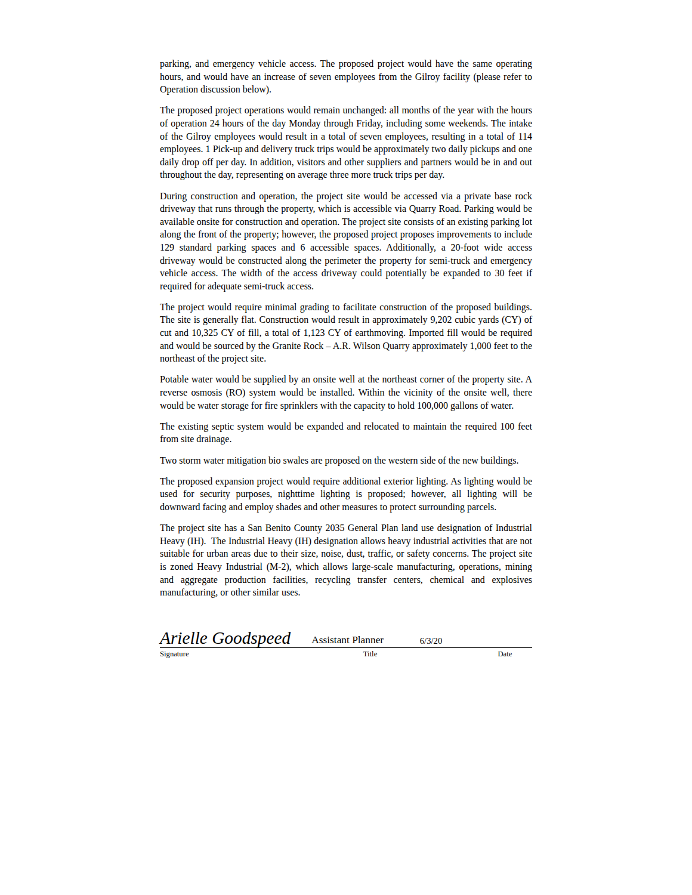parking, and emergency vehicle access. The proposed project would have the same operating hours, and would have an increase of seven employees from the Gilroy facility (please refer to Operation discussion below).
The proposed project operations would remain unchanged: all months of the year with the hours of operation 24 hours of the day Monday through Friday, including some weekends. The intake of the Gilroy employees would result in a total of seven employees, resulting in a total of 114 employees. 1 Pick-up and delivery truck trips would be approximately two daily pickups and one daily drop off per day. In addition, visitors and other suppliers and partners would be in and out throughout the day, representing on average three more truck trips per day.
During construction and operation, the project site would be accessed via a private base rock driveway that runs through the property, which is accessible via Quarry Road. Parking would be available onsite for construction and operation. The project site consists of an existing parking lot along the front of the property; however, the proposed project proposes improvements to include 129 standard parking spaces and 6 accessible spaces. Additionally, a 20-foot wide access driveway would be constructed along the perimeter the property for semi-truck and emergency vehicle access. The width of the access driveway could potentially be expanded to 30 feet if required for adequate semi-truck access.
The project would require minimal grading to facilitate construction of the proposed buildings. The site is generally flat. Construction would result in approximately 9,202 cubic yards (CY) of cut and 10,325 CY of fill, a total of 1,123 CY of earthmoving. Imported fill would be required and would be sourced by the Granite Rock – A.R. Wilson Quarry approximately 1,000 feet to the northeast of the project site.
Potable water would be supplied by an onsite well at the northeast corner of the property site. A reverse osmosis (RO) system would be installed. Within the vicinity of the onsite well, there would be water storage for fire sprinklers with the capacity to hold 100,000 gallons of water.
The existing septic system would be expanded and relocated to maintain the required 100 feet from site drainage.
Two storm water mitigation bio swales are proposed on the western side of the new buildings.
The proposed expansion project would require additional exterior lighting. As lighting would be used for security purposes, nighttime lighting is proposed; however, all lighting will be downward facing and employ shades and other measures to protect surrounding parcels.
The project site has a San Benito County 2035 General Plan land use designation of Industrial Heavy (IH). The Industrial Heavy (IH) designation allows heavy industrial activities that are not suitable for urban areas due to their size, noise, dust, traffic, or safety concerns. The project site is zoned Heavy Industrial (M-2), which allows large-scale manufacturing, operations, mining and aggregate production facilities, recycling transfer centers, chemical and explosives manufacturing, or other similar uses.
Arielle Goodspeed Assistant Planner 6/3/20
Signature Title Date